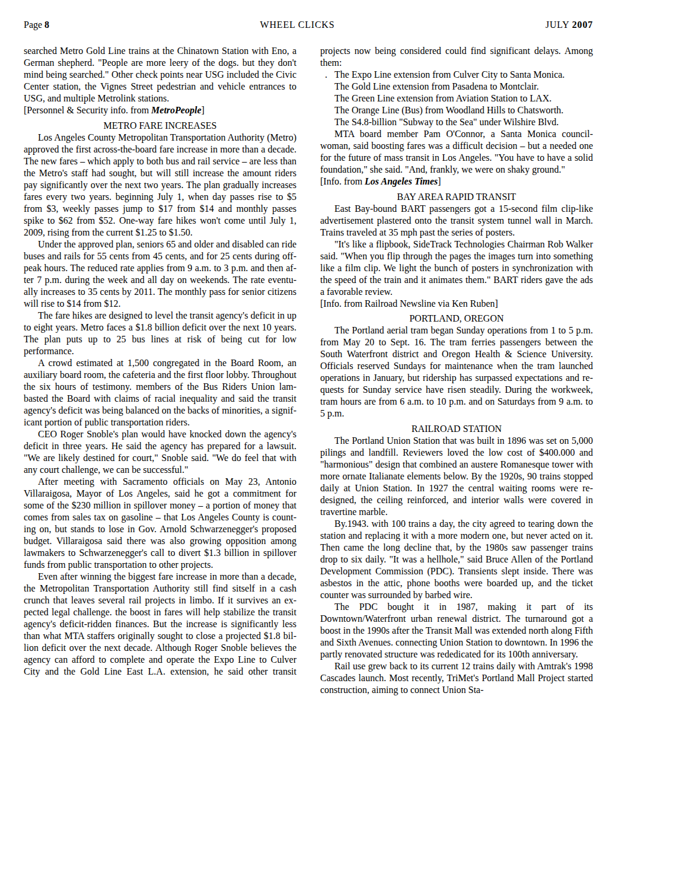Page 8
WHEEL CLICKS
JULY 2007
searched Metro Gold Line trains at the Chinatown Station with Eno, a German shepherd. "People are more leery of the dogs. but they don't mind being searched." Other check points near USG included the Civic Center station, the Vignes Street pedestrian and vehicle entrances to USG, and multiple Metrolink stations.
[Personnel & Security info. from MetroPeople]
Metro Fare Increases
Los Angeles County Metropolitan Transportation Authority (Metro) approved the first across-the-board fare increase in more than a decade. The new fares – which apply to both bus and rail service – are less than the Metro's staff had sought, but will still increase the amount riders pay significantly over the next two years. The plan gradually increases fares every two years. beginning July 1, when day passes rise to $5 from $3, weekly passes jump to $17 from $14 and monthly passes spike to $62 from $52. One-way fare hikes won't come until July 1, 2009, rising from the current $1.25 to $1.50.
Under the approved plan, seniors 65 and older and disabled can ride buses and rails for 55 cents from 45 cents, and for 25 cents during off-peak hours. The reduced rate applies from 9 a.m. to 3 p.m. and then after 7 p.m. during the week and all day on weekends. The rate eventually increases to 35 cents by 2011. The monthly pass for senior citizens will rise to $14 from $12.
The fare hikes are designed to level the transit agency's deficit in up to eight years. Metro faces a $1.8 billion deficit over the next 10 years. The plan puts up to 25 bus lines at risk of being cut for low performance.
A crowd estimated at 1,500 congregated in the Board Room, an auxiliary board room, the cafeteria and the first floor lobby. Throughout the six hours of testimony. members of the Bus Riders Union lambasted the Board with claims of racial inequality and said the transit agency's deficit was being balanced on the backs of minorities, a significant portion of public transportation riders.
CEO Roger Snoble's plan would have knocked down the agency's deficit in three years. He said the agency has prepared for a lawsuit. "We are likely destined for court," Snoble said. "We do feel that with any court challenge, we can be successful."
After meeting with Sacramento officials on May 23, Antonio Villaraigosa, Mayor of Los Angeles, said he got a commitment for some of the $230 million in spillover money – a portion of money that comes from sales tax on gasoline – that Los Angeles County is counting on, but stands to lose in Gov. Arnold Schwarzenegger's proposed budget. Villaraigosa said there was also growing opposition among lawmakers to Schwarzenegger's call to divert $1.3 billion in spillover funds from public transportation to other projects.
Even after winning the biggest fare increase in more than a decade, the Metropolitan Transportation Authority still find sitself in a cash crunch that leaves several rail projects in limbo. If it survives an expected legal challenge. the boost in fares will help stabilize the transit agency's deficit-ridden finances. But the increase is significantly less than what MTA staffers originally sought to close a projected $1.8 billion deficit over the next decade. Although Roger Snoble believes the agency can afford to complete and operate the Expo Line to Culver City and the Gold Line East L.A. extension, he said other transit projects now being considered could find significant delays. Among them:
The Expo Line extension from Culver City to Santa Monica.
The Gold Line extension from Pasadena to Montclair.
The Green Line extension from Aviation Station to LAX.
The Orange Line (Bus) from Woodland Hills to Chatsworth.
The S4.8-billion "Subway to the Sea" under Wilshire Blvd.
MTA board member Pam O'Connor, a Santa Monica councilwoman, said boosting fares was a difficult decision – but a needed one for the future of mass transit in Los Angeles. "You have to have a solid foundation," she said. "And, frankly, we were on shaky ground."
[Info. from Los Angeles Times]
Bay Area Rapid Transit
East Bay-bound BART passengers got a 15-second film clip-like advertisement plastered onto the transit system tunnel wall in March. Trains traveled at 35 mph past the series of posters.
"It's like a flipbook, SideTrack Technologies Chairman Rob Walker said. "When you flip through the pages the images turn into something like a film clip. We light the bunch of posters in synchronization with the speed of the train and it animates them." BART riders gave the ads a favorable review.
[Info. from Railroad Newsline via Ken Ruben]
Portland, Oregon
The Portland aerial tram began Sunday operations from 1 to 5 p.m. from May 20 to Sept. 16. The tram ferries passengers between the South Waterfront district and Oregon Health & Science University. Officials reserved Sundays for maintenance when the tram launched operations in January, but ridership has surpassed expectations and requests for Sunday service have risen steadily. During the workweek, tram hours are from 6 a.m. to 10 p.m. and on Saturdays from 9 a.m. to 5 p.m.
Railroad Station
The Portland Union Station that was built in 1896 was set on 5,000 pilings and landfill. Reviewers loved the low cost of $400.000 and "harmonious" design that combined an austere Romanesque tower with more ornate Italianate elements below. By the 1920s, 90 trains stopped daily at Union Station. In 1927 the central waiting rooms were redesigned, the ceiling reinforced, and interior walls were covered in travertine marble.
By.1943. with 100 trains a day, the city agreed to tearing down the station and replacing it with a more modern one, but never acted on it. Then came the long decline that, by the 1980s saw passenger trains drop to six daily. "It was a hellhole," said Bruce Allen of the Portland Development Commission (PDC). Transients slept inside. There was asbestos in the attic, phone booths were boarded up, and the ticket counter was surrounded by barbed wire.
The PDC bought it in 1987, making it part of its Downtown/Waterfront urban renewal district. The turnaround got a boost in the 1990s after the Transit Mall was extended north along Fifth and Sixth Avenues. connecting Union Station to downtown. In 1996 the partly renovated structure was rededicated for its 100th anniversary.
Rail use grew back to its current 12 trains daily with Amtrak's 1998 Cascades launch. Most recently, TriMet's Portland Mall Project started construction, aiming to connect Union Sta-